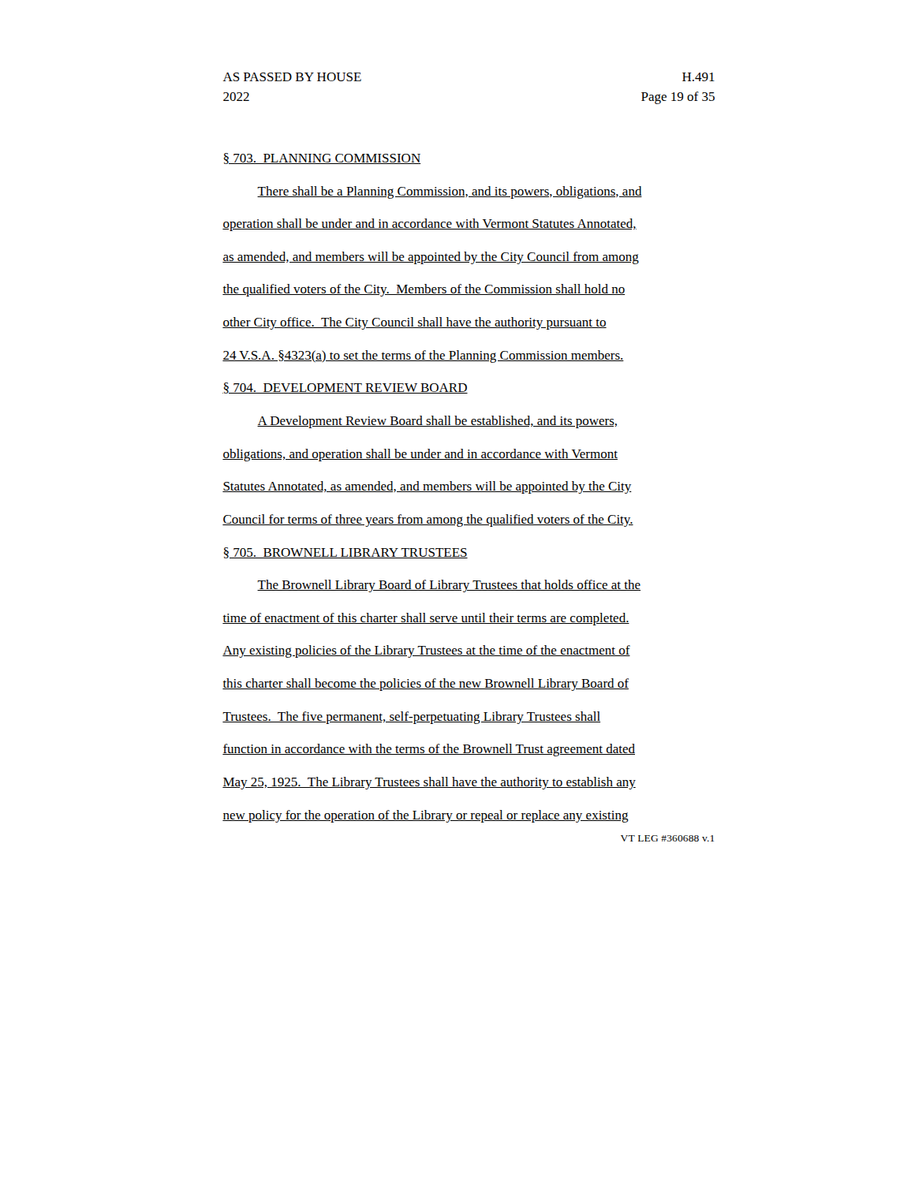AS PASSED BY HOUSE
2022
H.491
Page 19 of 35
§ 703. PLANNING COMMISSION
There shall be a Planning Commission, and its powers, obligations, and
operation shall be under and in accordance with Vermont Statutes Annotated,
as amended, and members will be appointed by the City Council from among
the qualified voters of the City. Members of the Commission shall hold no
other City office. The City Council shall have the authority pursuant to
24 V.S.A. §4323(a) to set the terms of the Planning Commission members.
§ 704. DEVELOPMENT REVIEW BOARD
A Development Review Board shall be established, and its powers,
obligations, and operation shall be under and in accordance with Vermont
Statutes Annotated, as amended, and members will be appointed by the City
Council for terms of three years from among the qualified voters of the City.
§ 705. BROWNELL LIBRARY TRUSTEES
The Brownell Library Board of Library Trustees that holds office at the
time of enactment of this charter shall serve until their terms are completed.
Any existing policies of the Library Trustees at the time of the enactment of
this charter shall become the policies of the new Brownell Library Board of
Trustees. The five permanent, self-perpetuating Library Trustees shall
function in accordance with the terms of the Brownell Trust agreement dated
May 25, 1925. The Library Trustees shall have the authority to establish any
new policy for the operation of the Library or repeal or replace any existing
VT LEG #360688 v.1